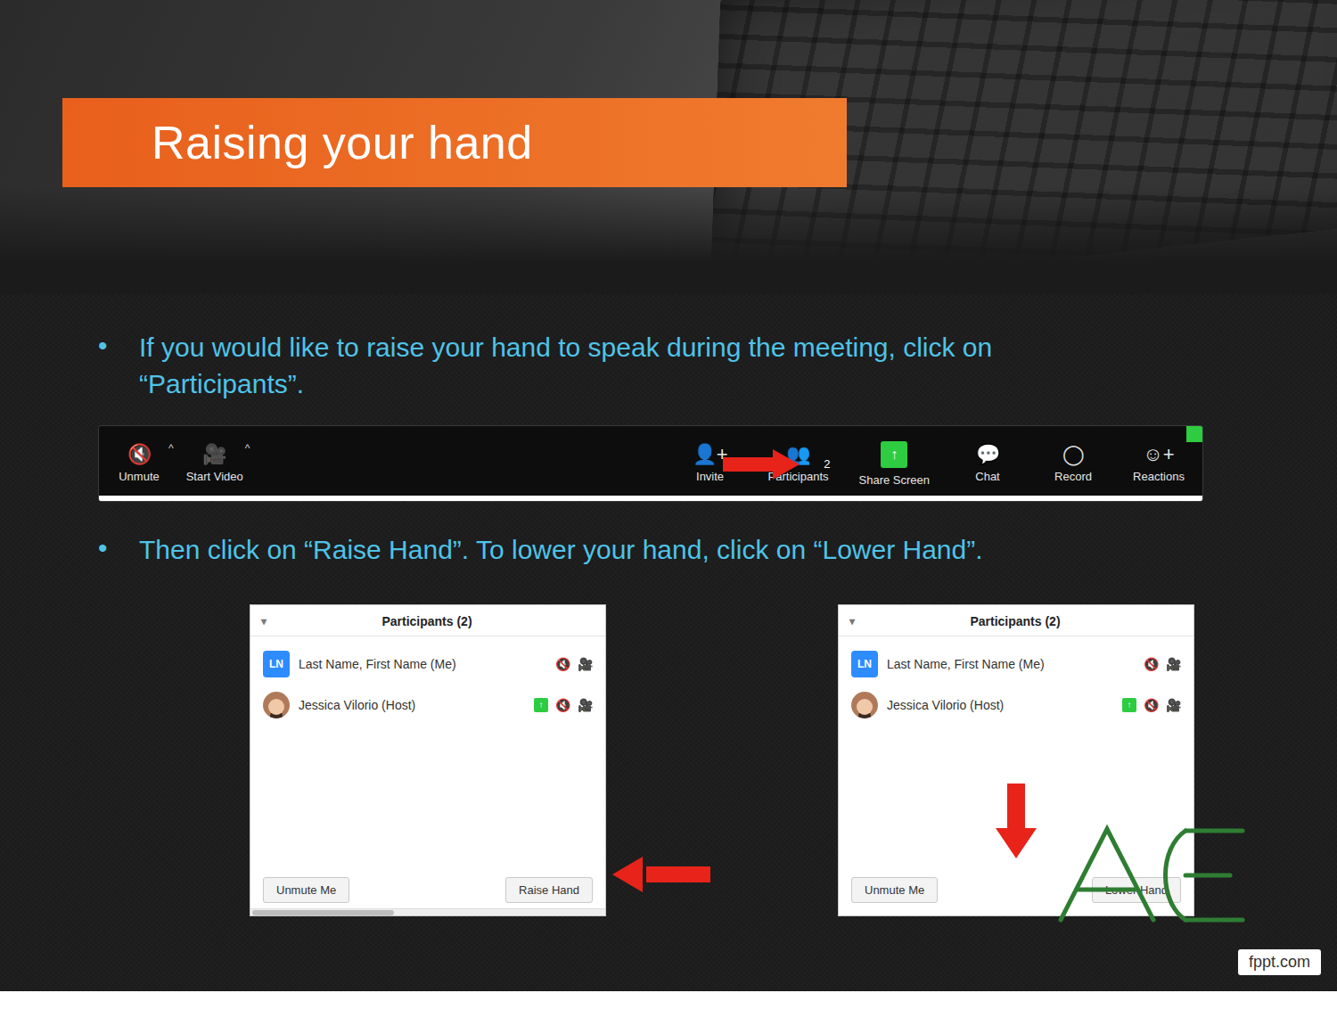Raising your hand
If you would like to raise your hand to speak during the meeting, click on “Participants”.
🔇 Unmute
^
🎥 Start Video
^
👤+ Invite
👥 2 Participants
↑ Share Screen
💬 Chat
◯ Record
☺+ Reactions
Then click on “Raise Hand”. To lower your hand, click on “Lower Hand”.
▾ Participants (2)
LN Last Name, First Name (Me) 🔇 🎥
Jessica Vilorio (Host) ↑ 🔇 🎥
Unmute Me Raise Hand
▾ Participants (2)
LN Last Name, First Name (Me) 🔇 🎥
Jessica Vilorio (Host) ↑ 🔇 🎥
Unmute Me Lower Hand
fppt.com